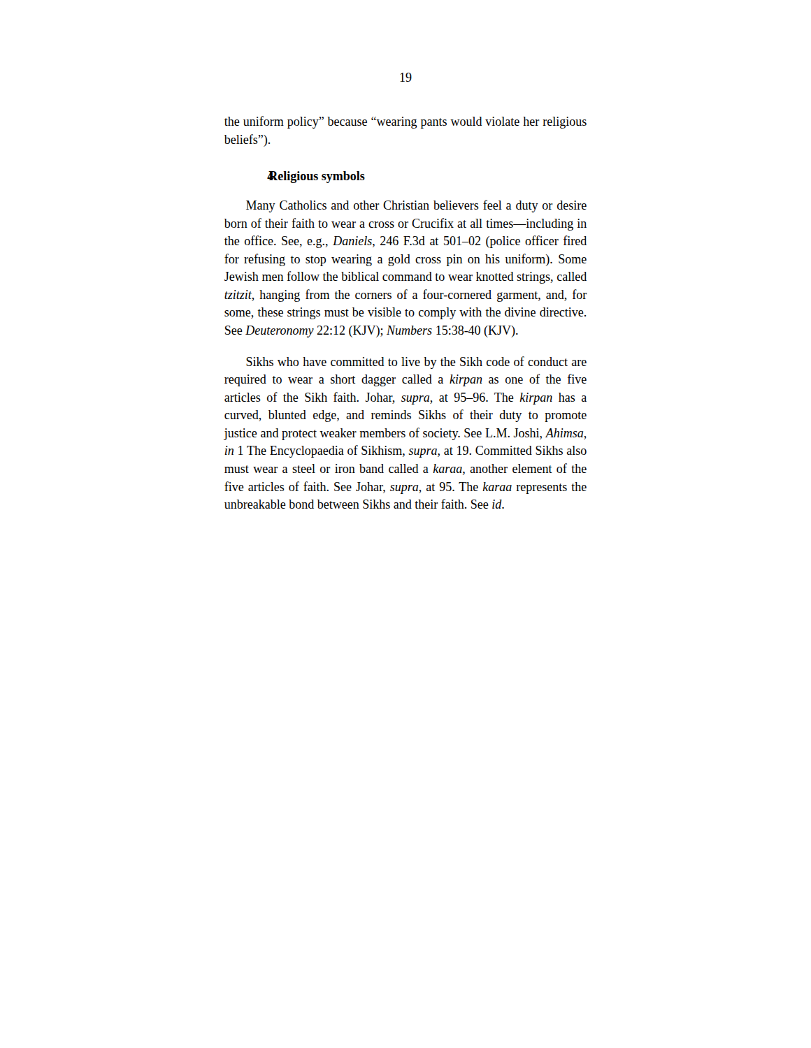19
the uniform policy” because “wearing pants would violate her religious beliefs”).
4. Religious symbols
Many Catholics and other Christian believers feel a duty or desire born of their faith to wear a cross or Crucifix at all times—including in the office. See, e.g., Daniels, 246 F.3d at 501–02 (police officer fired for refusing to stop wearing a gold cross pin on his uniform). Some Jewish men follow the biblical command to wear knotted strings, called tzitzit, hanging from the corners of a four-cornered garment, and, for some, these strings must be visible to comply with the divine directive. See Deuteronomy 22:12 (KJV); Numbers 15:38-40 (KJV).
Sikhs who have committed to live by the Sikh code of conduct are required to wear a short dagger called a kirpan as one of the five articles of the Sikh faith. Johar, supra, at 95–96. The kirpan has a curved, blunted edge, and reminds Sikhs of their duty to promote justice and protect weaker members of society. See L.M. Joshi, Ahimsa, in 1 The Encyclopaedia of Sikhism, supra, at 19. Committed Sikhs also must wear a steel or iron band called a karaa, another element of the five articles of faith. See Johar, supra, at 95. The karaa represents the unbreakable bond between Sikhs and their faith. See id.